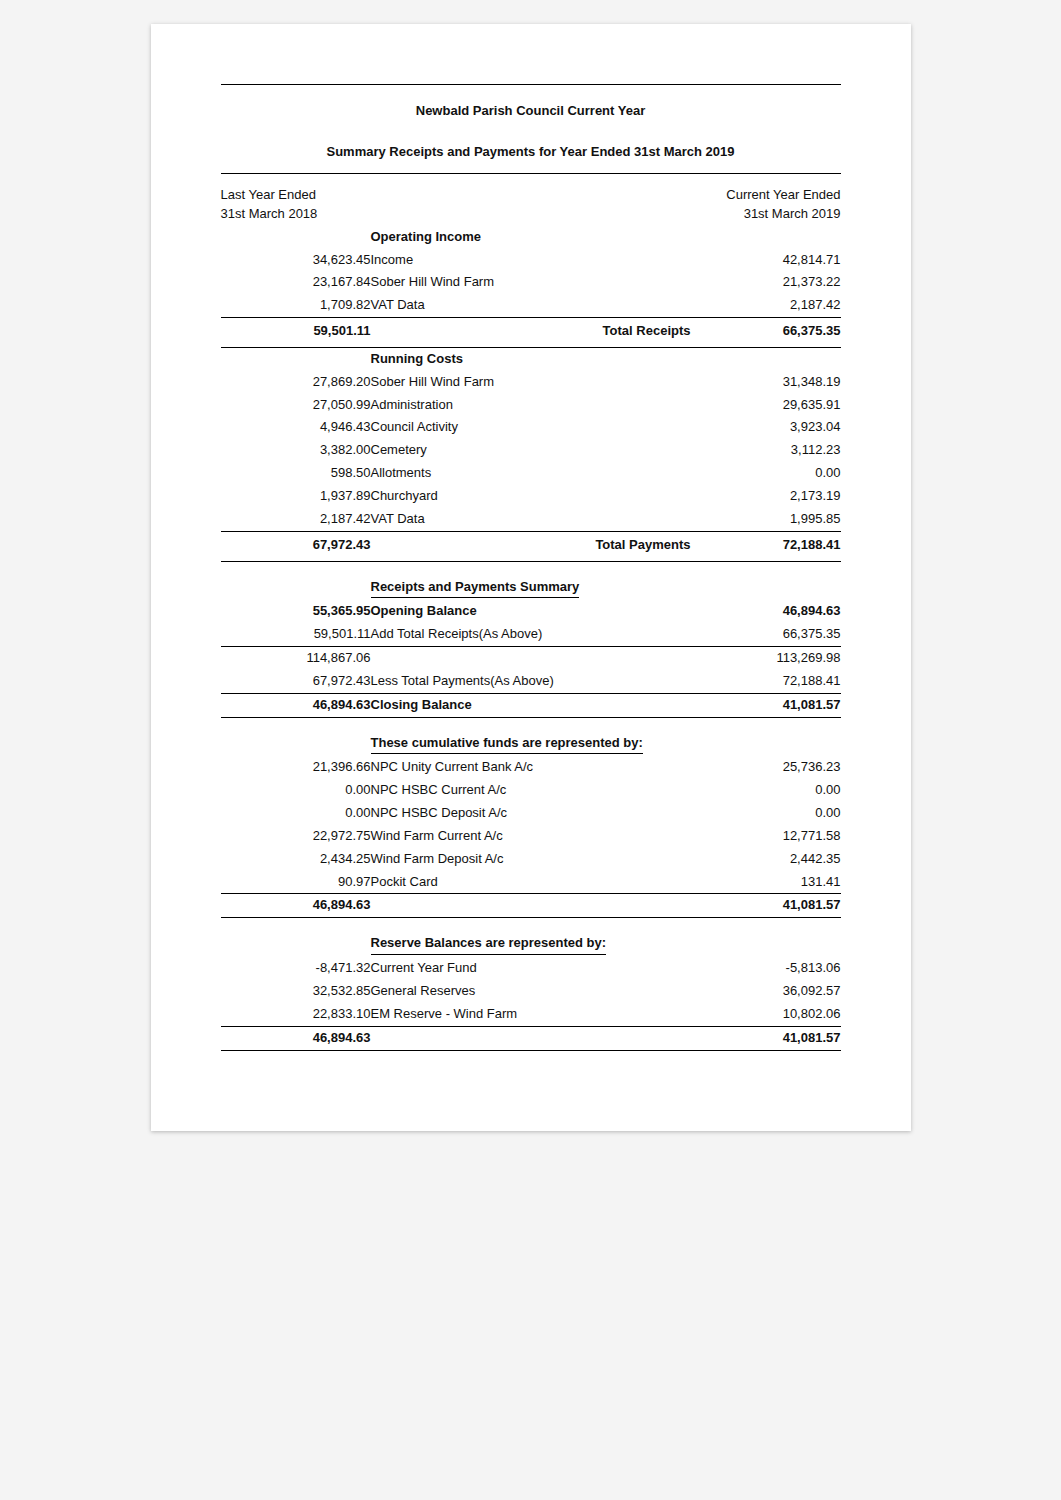Newbald Parish Council Current Year
Summary Receipts and Payments for Year Ended 31st March 2019
| Last Year Ended 31st March 2018 | | Current Year Ended 31st March 2019 |
| | Operating Income | |
| 34,623.45 | Income | 42,814.71 |
| 23,167.84 | Sober Hill Wind Farm | 21,373.22 |
| 1,709.82 | VAT Data | 2,187.42 |
| 59,501.11 | Total Receipts | 66,375.35 |
| | Running Costs | |
| 27,869.20 | Sober Hill Wind Farm | 31,348.19 |
| 27,050.99 | Administration | 29,635.91 |
| 4,946.43 | Council Activity | 3,923.04 |
| 3,382.00 | Cemetery | 3,112.23 |
| 598.50 | Allotments | 0.00 |
| 1,937.89 | Churchyard | 2,173.19 |
| 2,187.42 | VAT Data | 1,995.85 |
| 67,972.43 | Total Payments | 72,188.41 |
| | Receipts and Payments Summary | |
| 55,365.95 | Opening Balance | 46,894.63 |
| 59,501.11 | Add Total Receipts(As Above) | 66,375.35 |
| 114,867.06 | | 113,269.98 |
| 67,972.43 | Less Total Payments(As Above) | 72,188.41 |
| 46,894.63 | Closing Balance | 41,081.57 |
| | These cumulative funds are represented by: | |
| 21,396.66 | NPC Unity Current Bank A/c | 25,736.23 |
| 0.00 | NPC HSBC Current A/c | 0.00 |
| 0.00 | NPC HSBC Deposit A/c | 0.00 |
| 22,972.75 | Wind Farm Current A/c | 12,771.58 |
| 2,434.25 | Wind Farm Deposit A/c | 2,442.35 |
| 90.97 | Pockit Card | 131.41 |
| 46,894.63 | | 41,081.57 |
| | Reserve Balances are represented by: | |
| -8,471.32 | Current Year Fund | -5,813.06 |
| 32,532.85 | General Reserves | 36,092.57 |
| 22,833.10 | EM Reserve - Wind Farm | 10,802.06 |
| 46,894.63 | | 41,081.57 |